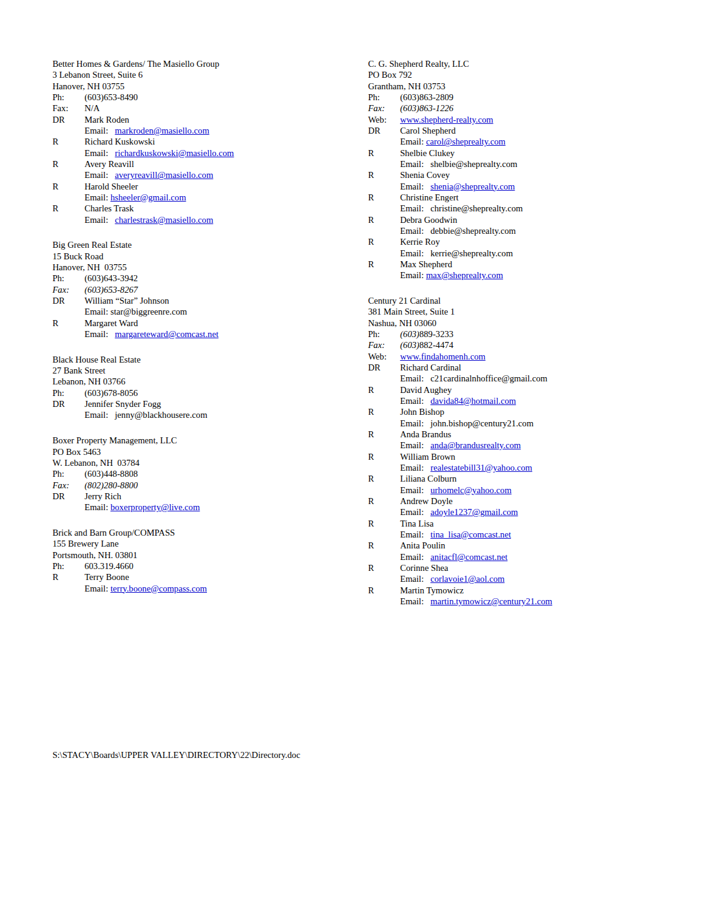Better Homes & Gardens/ The Masiello Group
3 Lebanon Street, Suite 6
Hanover, NH 03755
Ph:(603)653-8490
Fax: N/A
DR Mark Roden
Email: markroden@masiello.com
RRichard Kuskowski
Email: richardkuskowski@masiello.com
RAvery Reavill
Email: averyreavill@masiello.com
RHarold Sheeler
Email: hsheeler@gmail.com
RCharles Trask
Email: charlestrask@masiello.com
Big Green Real Estate
15 Buck Road
Hanover, NH 03755
Ph:(603)643-3942
Fax:(603)653-8267
DR William “Star” Johnson
Email: star@biggreenre.com
RMargaret Ward
Email: margareteward@comcast.net
Black House Real Estate
27 Bank Street
Lebanon, NH 03766
Ph:(603)678-8056
DR Jennifer Snyder Fogg
Email: jenny@blackhousere.com
Boxer Property Management, LLC
PO Box 5463
W. Lebanon, NH 03784
Ph:(603)448-8808
Fax:(802)280-8800
DR Jerry Rich
Email: boxerproperty@live.com
Brick and Barn Group/COMPASS
155 Brewery Lane
Portsmouth, NH. 03801
Ph: 603.319.4660
RTerry Boone
Email: terry.boone@compass.com
C. G. Shepherd Realty, LLC
PO Box 792
Grantham, NH 03753
Ph:(603)863-2809
Fax:(603)863-1226
Web: www.shepherd-realty.com
DR Carol Shepherd
Email: carol@sheprealty.com
RShelbie Clukey
Email: shelbie@sheprealty.com
RShenia Covey
Email: shenia@sheprealty.com
RChristine Engert
Email: christine@sheprealty.com
RDebra Goodwin
Email: debbie@sheprealty.com
RKerrie Roy
Email: kerrie@sheprealty.com
RMax Shepherd
Email: max@sheprealty.com
Century 21 Cardinal
381 Main Street, Suite 1
Nashua, NH 03060
Ph:(603) 889-3233
Fax:(603) 882-4474
Web: www.findahomenh.com
DR Richard Cardinal
Email: c21cardinalnhoffice@gmail.com
RDavid Aughey
Email: davida84@hotmail.com
RJohn Bishop
Email: john.bishop@century21.com
RAnda Brandus
Email: anda@brandusrealty.com
RWilliam Brown
Email: realestatebill31@yahoo.com
RLiliana Colburn
Email: urhomelc@yahoo.com
RAndrew Doyle
Email: adoyle1237@gmail.com
RTina Lisa
Email: tina_lisa@comcast.net
RAnita Poulin
Email: anitacfl@comcast.net
RCorinne Shea
Email: corlavoie1@aol.com
RMartin Tymowicz
Email: martin.tymowicz@century21.com
S:\STACY\Boards\UPPER VALLEY\DIRECTORY\22\Directory.doc